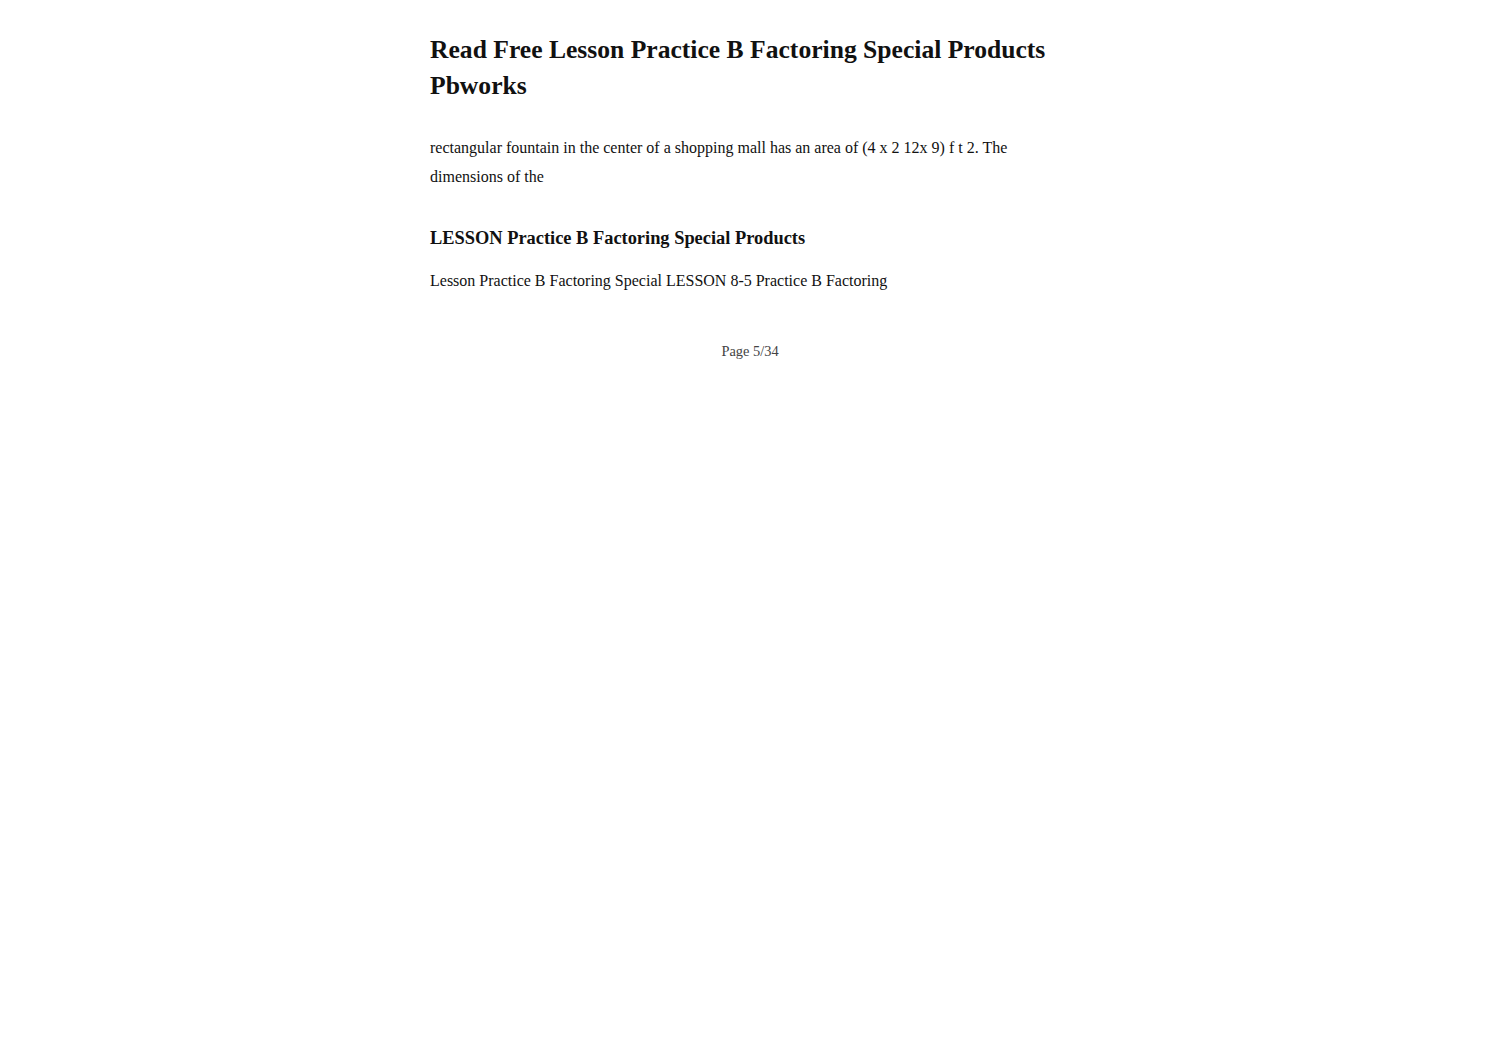Read Free Lesson Practice B Factoring Special Products Pbworks
rectangular fountain in the center of a shopping mall has an area of (4 x 2 12x 9) f t 2. The dimensions of the
LESSON Practice B Factoring Special Products
Lesson Practice B Factoring Special LESSON 8-5 Practice B Factoring
Page 5/34